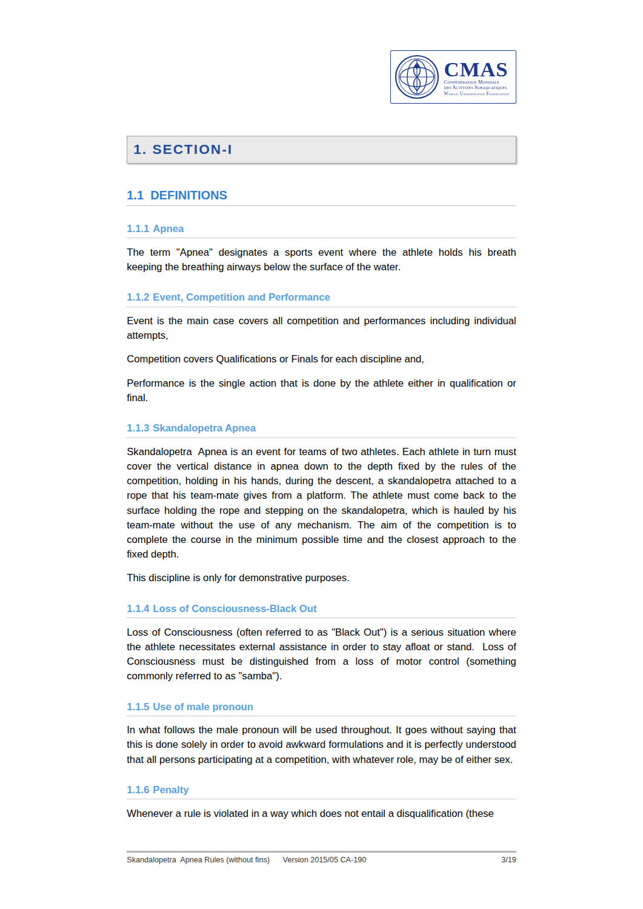CMAS
Confédération Mondiale
des Activités Subaquatiques
World Underwater Federation
1. SECTION-I
1.1 DEFINITIONS
1.1.1 Apnea
The term "Apnea" designates a sports event where the athlete holds his breath keeping the breathing airways below the surface of the water.
1.1.2 Event, Competition and Performance
Event is the main case covers all competition and performances including individual attempts,
Competition covers Qualifications or Finals for each discipline and,
Performance is the single action that is done by the athlete either in qualification or final.
1.1.3 Skandalopetra Apnea
Skandalopetra Apnea is an event for teams of two athletes. Each athlete in turn must cover the vertical distance in apnea down to the depth fixed by the rules of the competition, holding in his hands, during the descent, a skandalopetra attached to a rope that his team-mate gives from a platform. The athlete must come back to the surface holding the rope and stepping on the skandalopetra, which is hauled by his team-mate without the use of any mechanism. The aim of the competition is to complete the course in the minimum possible time and the closest approach to the fixed depth.
This discipline is only for demonstrative purposes.
1.1.4 Loss of Consciousness-Black Out
Loss of Consciousness (often referred to as "Black Out") is a serious situation where the athlete necessitates external assistance in order to stay afloat or stand. Loss of Consciousness must be distinguished from a loss of motor control (something commonly referred to as "samba").
1.1.5 Use of male pronoun
In what follows the male pronoun will be used throughout. It goes without saying that this is done solely in order to avoid awkward formulations and it is perfectly understood that all persons participating at a competition, with whatever role, may be of either sex.
1.1.6 Penalty
Whenever a rule is violated in a way which does not entail a disqualification (these
Skandalopetra Apnea Rules (without fins) Version 2015/05 CA-190
3/19